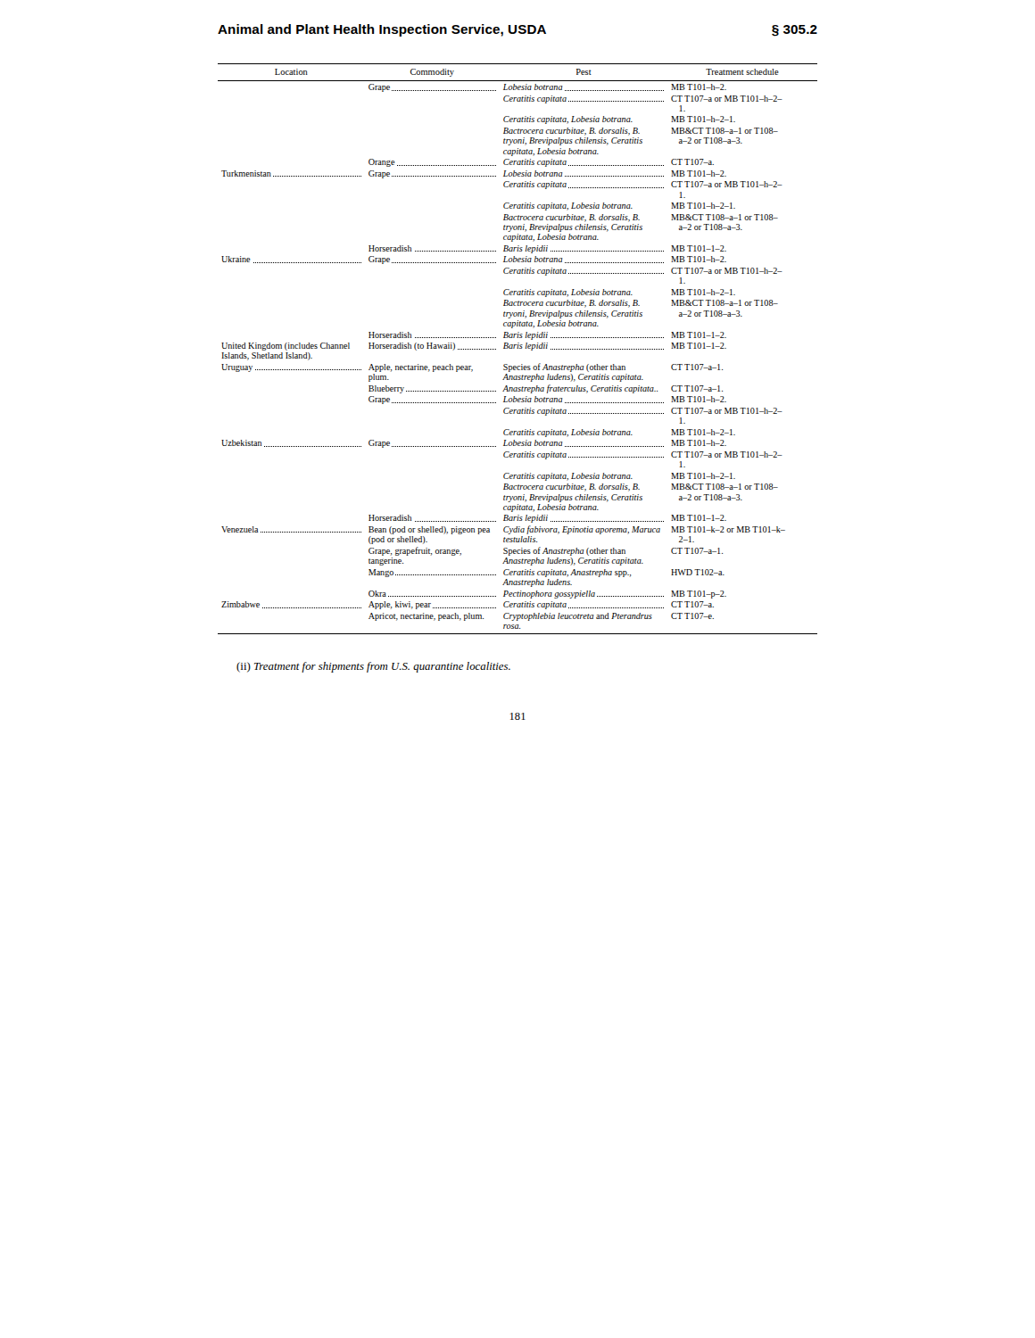Animal and Plant Health Inspection Service, USDA
§ 305.2
| Location | Commodity | Pest | Treatment schedule |
| --- | --- | --- | --- |
| | Grape | Lobesia botrana | MB T101–h–2. |
| | | Ceratitis capitata | CT T107–a or MB T101–h–2– 1. |
| | | Ceratitis capitata, Lobesia botrana. | MB T101–h–2–1. |
| | | Bactrocera cucurbitae, B. dorsalis, B. tryoni, Brevipalpus chilensis, Ceratitis capitata, Lobesia botrana. | MB&CT T108–a–1 or T108– a–2 or T108–a–3. |
| | Orange | Ceratitis capitata | CT T107–a. |
| Turkmenistan | Grape | Lobesia botrana | MB T101–h–2. |
| | | Ceratitis capitata | CT T107–a or MB T101–h–2– 1. |
| | | Ceratitis capitata, Lobesia botrana. | MB T101–h–2–1. |
| | | Bactrocera cucurbitae, B. dorsalis, B. tryoni, Brevipalpus chilensis, Ceratitis capitata, Lobesia botrana. | MB&CT T108–a–1 or T108– a–2 or T108–a–3. |
| | Horseradish | Baris lepidii | MB T101–1–2. |
| Ukraine | Grape | Lobesia botrana | MB T101–h–2. |
| | | Ceratitis capitata | CT T107–a or MB T101–h–2– 1. |
| | | Ceratitis capitata, Lobesia botrana. | MB T101–h–2–1. |
| | | Bactrocera cucurbitae, B. dorsalis, B. tryoni, Brevipalpus chilensis, Ceratitis capitata, Lobesia botrana. | MB&CT T108–a–1 or T108– a–2 or T108–a–3. |
| | Horseradish | Baris lepidii | MB T101–1–2. |
| United Kingdom (includes Channel Islands, Shetland Island). | Horseradish (to Hawaii) | Baris lepidii | MB T101–1–2. |
| Uruguay | Apple, nectarine, peach pear, plum. | Species of Anastrepha (other than Anastrepha ludens ), Ceratitis capitata. | CT T107–a–1. |
| | Blueberry | Anastrepha fraterculus, Ceratitis capitata.. | CT T107–a–1. |
| | Grape | Lobesia botrana | MB T101–h–2. |
| | | Ceratitis capitata | CT T107–a or MB T101–h–2– 1. |
| | | Ceratitis capitata, Lobesia botrana. | MB T101–h–2–1. |
| Uzbekistan | Grape | Lobesia botrana | MB T101–h–2. |
| | | Ceratitis capitata | CT T107–a or MB T101–h–2– 1. |
| | | Ceratitis capitata, Lobesia botrana. | MB T101–h–2–1. |
| | | Bactrocera cucurbitae, B. dorsalis, B. tryoni, Brevipalpus chilensis, Ceratitis capitata, Lobesia botrana. | MB&CT T108–a–1 or T108– a–2 or T108–a–3. |
| | Horseradish | Baris lepidii | MB T101–1–2. |
| Venezuela | Bean (pod or shelled), pigeon pea (pod or shelled). | Cydia fabivora, Epinotia aporema, Maruca testulalis. | MB T101–k–2 or MB T101–k– 2–1. |
| | Grape, grapefruit, orange, tangerine. | Species of Anastrepha (other than Anastrepha ludens ), Ceratitis capitata. | CT T107–a–1. |
| | Mango | Ceratitis capitata, Anastrepha spp., Anastrepha ludens. | HWD T102–a. |
| | Okra | Pectinophora gossypiella | MB T101–p–2. |
| Zimbabwe | Apple, kiwi, pear | Ceratitis capitata | CT T107–a. |
| | Apricot, nectarine, peach, plum. | Cryptophlebia leucotreta and Pterandrus rosa. | CT T107–e. |
(ii) Treatment for shipments from U.S. quarantine localities.
181